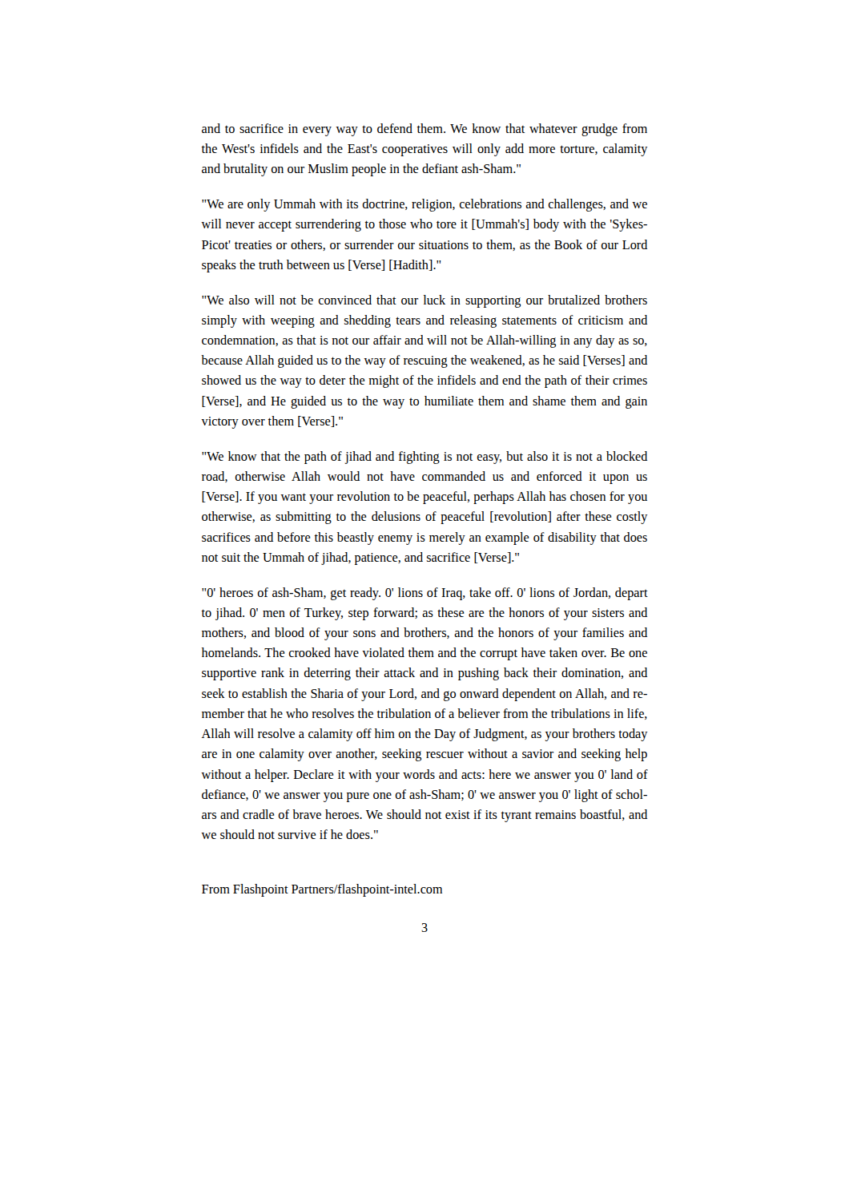and to sacrifice in every way to defend them. We know that whatever grudge from the West's infidels and the East's cooperatives will only add more torture, calamity and brutality on our Muslim people in the defiant ash-Sham."
"We are only Ummah with its doctrine, religion, celebrations and challenges, and we will never accept surrendering to those who tore it [Ummah's] body with the 'Sykes-Picot' treaties or others, or surrender our situations to them, as the Book of our Lord speaks the truth between us [Verse] [Hadith]."
"We also will not be convinced that our luck in supporting our brutalized brothers simply with weeping and shedding tears and releasing statements of criticism and condemnation, as that is not our affair and will not be Allah-willing in any day as so, because Allah guided us to the way of rescuing the weakened, as he said [Verses] and showed us the way to deter the might of the infidels and end the path of their crimes [Verse], and He guided us to the way to humiliate them and shame them and gain victory over them [Verse]."
"We know that the path of jihad and fighting is not easy, but also it is not a blocked road, otherwise Allah would not have commanded us and enforced it upon us [Verse]. If you want your revolution to be peaceful, perhaps Allah has chosen for you otherwise, as submitting to the delusions of peaceful [revolution] after these costly sacrifices and before this beastly enemy is merely an example of disability that does not suit the Ummah of jihad, patience, and sacrifice [Verse]."
"0' heroes of ash-Sham, get ready. 0' lions of Iraq, take off. 0' lions of Jordan, depart to jihad. 0' men of Turkey, step forward; as these are the honors of your sisters and mothers, and blood of your sons and brothers, and the honors of your families and homelands. The crooked have violated them and the corrupt have taken over. Be one supportive rank in deterring their attack and in pushing back their domination, and seek to establish the Sharia of your Lord, and go onward dependent on Allah, and remember that he who resolves the tribulation of a believer from the tribulations in life, Allah will resolve a calamity off him on the Day of Judgment, as your brothers today are in one calamity over another, seeking rescuer without a savior and seeking help without a helper. Declare it with your words and acts: here we answer you 0' land of defiance, 0' we answer you pure one of ash-Sham; 0' we answer you 0' light of scholars and cradle of brave heroes. We should not exist if its tyrant remains boastful, and we should not survive if he does."
From Flashpoint Partners/flashpoint-intel.com
3